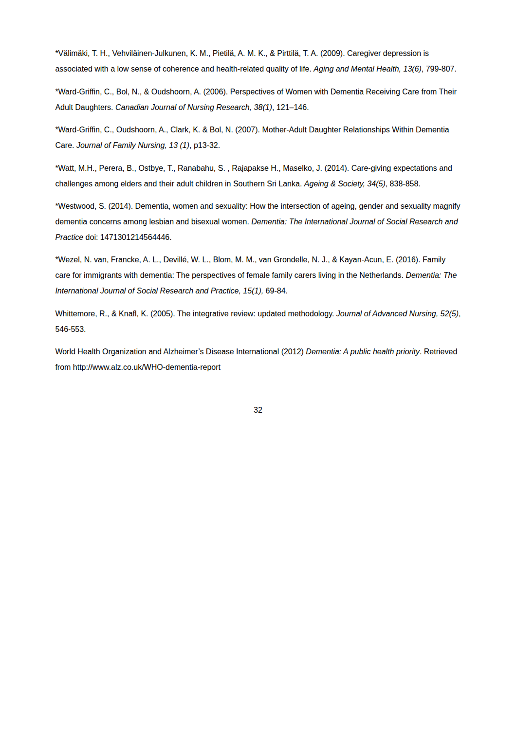*Välimäki, T. H., Vehviläinen-Julkunen, K. M., Pietilä, A. M. K., & Pirttilä, T. A. (2009). Caregiver depression is associated with a low sense of coherence and health-related quality of life. Aging and Mental Health, 13(6), 799-807.
*Ward-Griffin, C., Bol, N., & Oudshoorn, A. (2006). Perspectives of Women with Dementia Receiving Care from Their Adult Daughters. Canadian Journal of Nursing Research, 38(1), 121–146.
*Ward-Griffin, C., Oudshoorn, A., Clark, K. & Bol, N. (2007). Mother-Adult Daughter Relationships Within Dementia Care. Journal of Family Nursing, 13 (1), p13-32.
*Watt, M.H., Perera, B., Ostbye, T., Ranabahu, S. , Rajapakse H., Maselko, J. (2014). Care-giving expectations and challenges among elders and their adult children in Southern Sri Lanka. Ageing & Society, 34(5), 838-858.
*Westwood, S. (2014). Dementia, women and sexuality: How the intersection of ageing, gender and sexuality magnify dementia concerns among lesbian and bisexual women. Dementia: The International Journal of Social Research and Practice doi: 1471301214564446.
*Wezel, N. van, Francke, A. L., Devillé, W. L., Blom, M. M., van Grondelle, N. J., & Kayan-Acun, E. (2016). Family care for immigrants with dementia: The perspectives of female family carers living in the Netherlands. Dementia: The International Journal of Social Research and Practice, 15(1), 69-84.
Whittemore, R., & Knafl, K. (2005). The integrative review: updated methodology. Journal of Advanced Nursing, 52(5), 546-553.
World Health Organization and Alzheimer’s Disease International (2012) Dementia: A public health priority. Retrieved from http://www.alz.co.uk/WHO-dementia-report
32